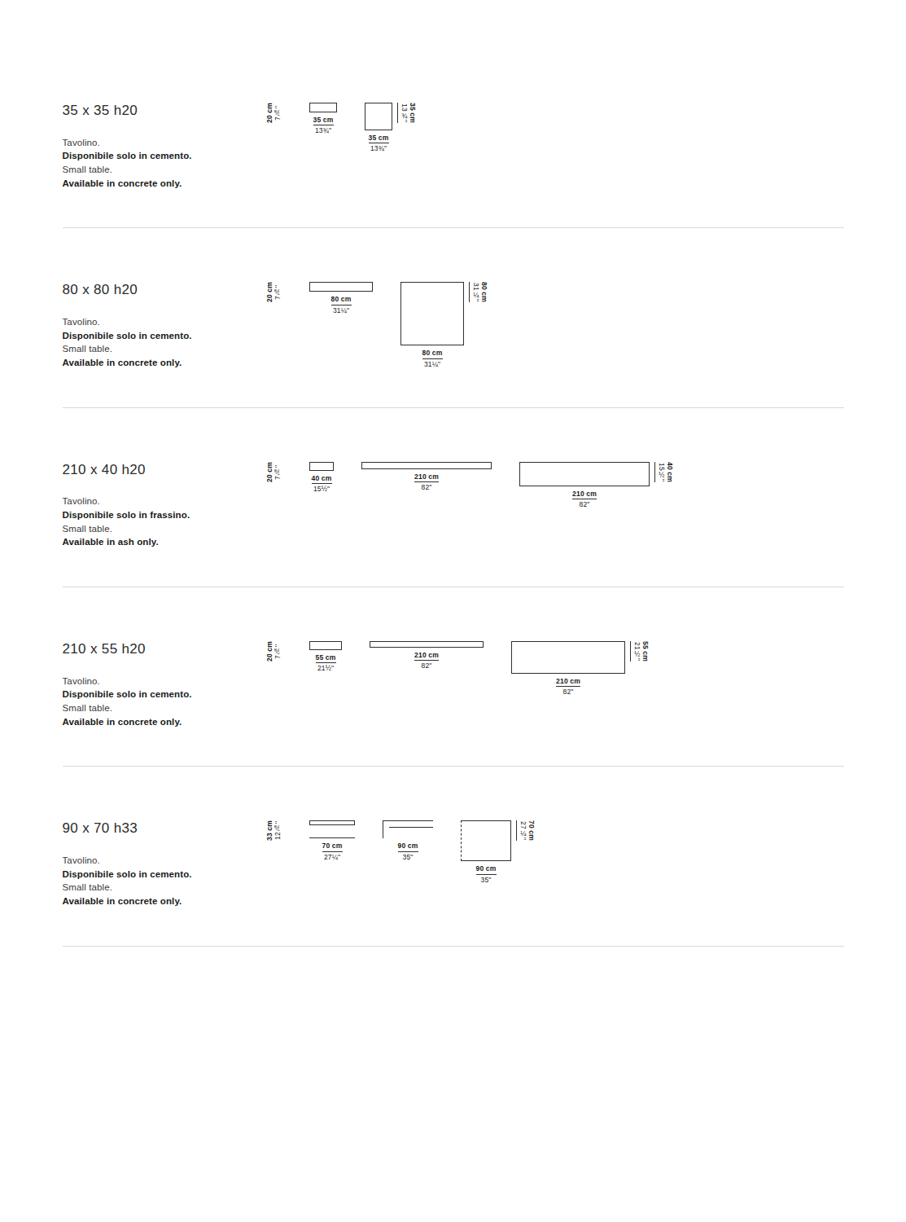35 x 35 h20
Tavolino.
Disponibile solo in cemento.
Small table.
Available in concrete only.
20 cm
7⅞"
35 cm13¾"
35 cm13¾"
35 cm
13¾"
80 x 80 h20
Tavolino.
Disponibile solo in cemento.
Small table.
Available in concrete only.
20 cm
7⅞"
80 cm31¼"
80 cm31¼"
80 cm
31¼"
210 x 40 h20
Tavolino.
Disponibile solo in frassino.
Small table.
Available in ash only.
20 cm
7⅞"
40 cm15½"
210 cm82"
210 cm82"
40 cm
15½"
210 x 55 h20
Tavolino.
Disponibile solo in cemento.
Small table.
Available in concrete only.
20 cm
7⅞"
55 cm21½"
210 cm82"
210 cm82"
55 cm
21½"
90 x 70 h33
Tavolino.
Disponibile solo in cemento.
Small table.
Available in concrete only.
33 cm
12⅞"
70 cm27¼"
90 cm35"
90 cm35"
70 cm
27¼"